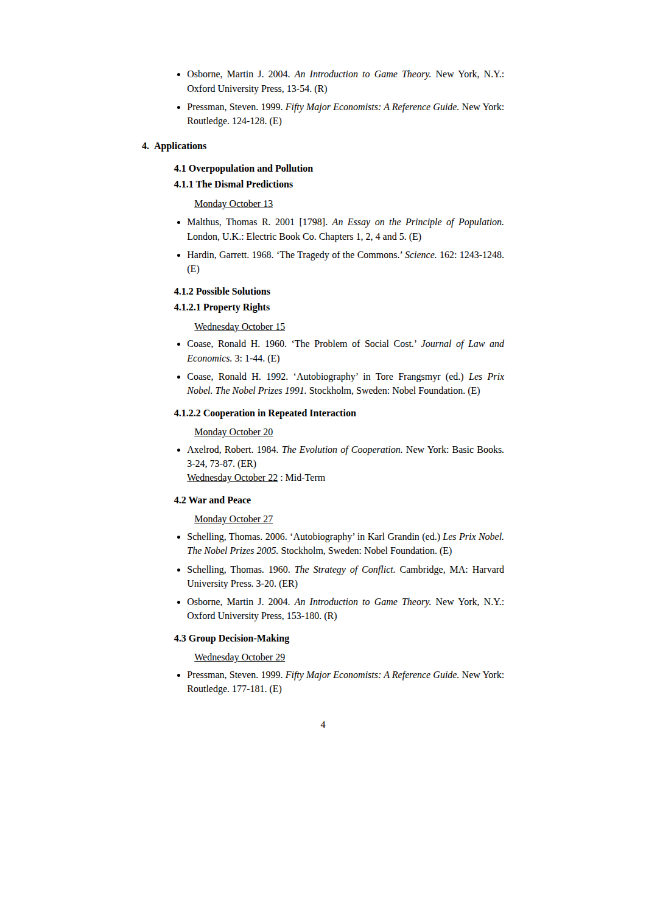Osborne, Martin J. 2004. An Introduction to Game Theory. New York, N.Y.: Oxford University Press, 13-54. (R)
Pressman, Steven. 1999. Fifty Major Economists: A Reference Guide. New York: Routledge. 124-128. (E)
4. Applications
4.1 Overpopulation and Pollution
4.1.1 The Dismal Predictions
Monday October 13
Malthus, Thomas R. 2001 [1798]. An Essay on the Principle of Population. London, U.K.: Electric Book Co. Chapters 1, 2, 4 and 5. (E)
Hardin, Garrett. 1968. ‘The Tragedy of the Commons.’ Science. 162: 1243-1248. (E)
4.1.2 Possible Solutions
4.1.2.1 Property Rights
Wednesday October 15
Coase, Ronald H. 1960. ‘The Problem of Social Cost.’ Journal of Law and Economics. 3: 1-44. (E)
Coase, Ronald H. 1992. ‘Autobiography’ in Tore Frangsmyr (ed.) Les Prix Nobel. The Nobel Prizes 1991. Stockholm, Sweden: Nobel Foundation. (E)
4.1.2.2 Cooperation in Repeated Interaction
Monday October 20
Axelrod, Robert. 1984. The Evolution of Cooperation. New York: Basic Books. 3-24, 73-87. (ER)
Wednesday October 22 : Mid-Term
4.2 War and Peace
Monday October 27
Schelling, Thomas. 2006. ‘Autobiography’ in Karl Grandin (ed.) Les Prix Nobel. The Nobel Prizes 2005. Stockholm, Sweden: Nobel Foundation. (E)
Schelling, Thomas. 1960. The Strategy of Conflict. Cambridge, MA: Harvard University Press. 3-20. (ER)
Osborne, Martin J. 2004. An Introduction to Game Theory. New York, N.Y.: Oxford University Press, 153-180. (R)
4.3 Group Decision-Making
Wednesday October 29
Pressman, Steven. 1999. Fifty Major Economists: A Reference Guide. New York: Routledge. 177-181. (E)
4